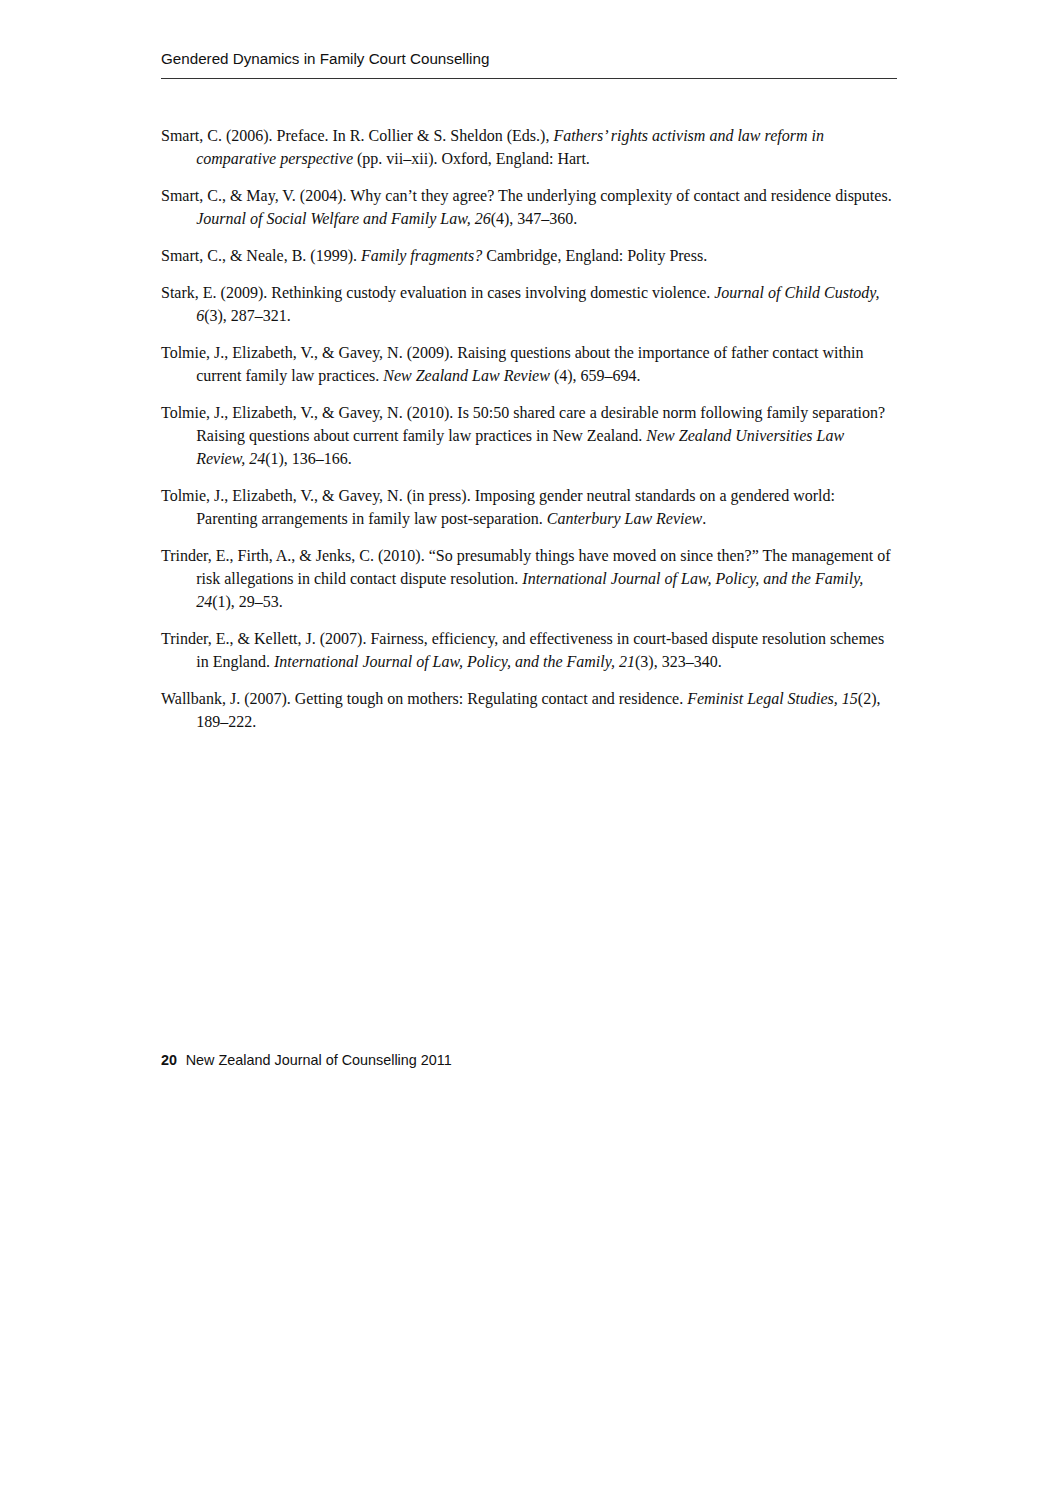Gendered Dynamics in Family Court Counselling
Smart, C. (2006). Preface. In R. Collier & S. Sheldon (Eds.), Fathers’ rights activism and law reform in comparative perspective (pp. vii–xii). Oxford, England: Hart.
Smart, C., & May, V. (2004). Why can’t they agree? The underlying complexity of contact and residence disputes. Journal of Social Welfare and Family Law, 26(4), 347–360.
Smart, C., & Neale, B. (1999). Family fragments? Cambridge, England: Polity Press.
Stark, E. (2009). Rethinking custody evaluation in cases involving domestic violence. Journal of Child Custody, 6(3), 287–321.
Tolmie, J., Elizabeth, V., & Gavey, N. (2009). Raising questions about the importance of father contact within current family law practices. New Zealand Law Review (4), 659–694.
Tolmie, J., Elizabeth, V., & Gavey, N. (2010). Is 50:50 shared care a desirable norm following family separation? Raising questions about current family law practices in New Zealand. New Zealand Universities Law Review, 24(1), 136–166.
Tolmie, J., Elizabeth, V., & Gavey, N. (in press). Imposing gender neutral standards on a gendered world: Parenting arrangements in family law post-separation. Canterbury Law Review.
Trinder, E., Firth, A., & Jenks, C. (2010). “So presumably things have moved on since then?” The management of risk allegations in child contact dispute resolution. International Journal of Law, Policy, and the Family, 24(1), 29–53.
Trinder, E., & Kellett, J. (2007). Fairness, efficiency, and effectiveness in court-based dispute resolution schemes in England. International Journal of Law, Policy, and the Family, 21(3), 323–340.
Wallbank, J. (2007). Getting tough on mothers: Regulating contact and residence. Feminist Legal Studies, 15(2), 189–222.
20 New Zealand Journal of Counselling 2011